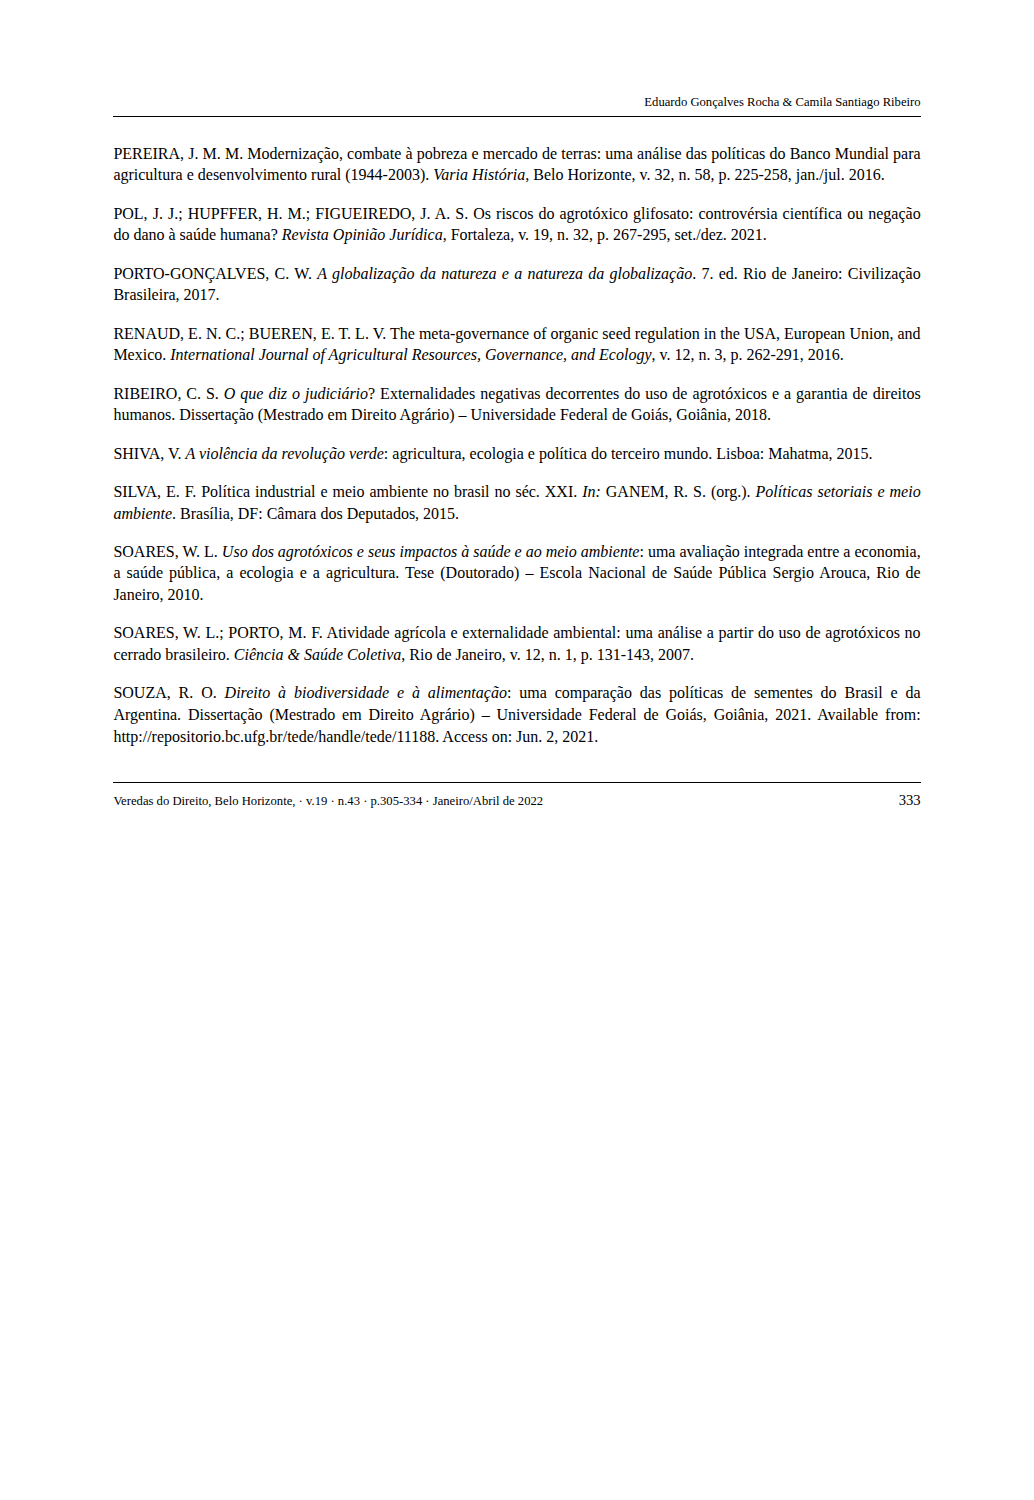Eduardo Gonçalves Rocha & Camila Santiago Ribeiro
PEREIRA, J. M. M. Modernização, combate à pobreza e mercado de terras: uma análise das políticas do Banco Mundial para agricultura e desenvolvimento rural (1944-2003). Varia História, Belo Horizonte, v. 32, n. 58, p. 225-258, jan./jul. 2016.
POL, J. J.; HUPFFER, H. M.; FIGUEIREDO, J. A. S. Os riscos do agrotóxico glifosato: controvérsia científica ou negação do dano à saúde humana? Revista Opinião Jurídica, Fortaleza, v. 19, n. 32, p. 267-295, set./dez. 2021.
PORTO-GONÇALVES, C. W. A globalização da natureza e a natureza da globalização. 7. ed. Rio de Janeiro: Civilização Brasileira, 2017.
RENAUD, E. N. C.; BUEREN, E. T. L. V. The meta-governance of organic seed regulation in the USA, European Union, and Mexico. International Journal of Agricultural Resources, Governance, and Ecology, v. 12, n. 3, p. 262-291, 2016.
RIBEIRO, C. S. O que diz o judiciário? Externalidades negativas decorrentes do uso de agrotóxicos e a garantia de direitos humanos. Dissertação (Mestrado em Direito Agrário) – Universidade Federal de Goiás, Goiânia, 2018.
SHIVA, V. A violência da revolução verde: agricultura, ecologia e política do terceiro mundo. Lisboa: Mahatma, 2015.
SILVA, E. F. Política industrial e meio ambiente no brasil no séc. XXI. In: GANEM, R. S. (org.). Políticas setoriais e meio ambiente. Brasília, DF: Câmara dos Deputados, 2015.
SOARES, W. L. Uso dos agrotóxicos e seus impactos à saúde e ao meio ambiente: uma avaliação integrada entre a economia, a saúde pública, a ecologia e a agricultura. Tese (Doutorado) – Escola Nacional de Saúde Pública Sergio Arouca, Rio de Janeiro, 2010.
SOARES, W. L.; PORTO, M. F. Atividade agrícola e externalidade ambiental: uma análise a partir do uso de agrotóxicos no cerrado brasileiro. Ciência & Saúde Coletiva, Rio de Janeiro, v. 12, n. 1, p. 131-143, 2007.
SOUZA, R. O. Direito à biodiversidade e à alimentação: uma comparação das políticas de sementes do Brasil e da Argentina. Dissertação (Mestrado em Direito Agrário) – Universidade Federal de Goiás, Goiânia, 2021. Available from: http://repositorio.bc.ufg.br/tede/handle/tede/11188. Access on: Jun. 2, 2021.
Veredas do Direito, Belo Horizonte, · v.19 · n.43 · p.305-334 · Janeiro/Abril de 2022 333